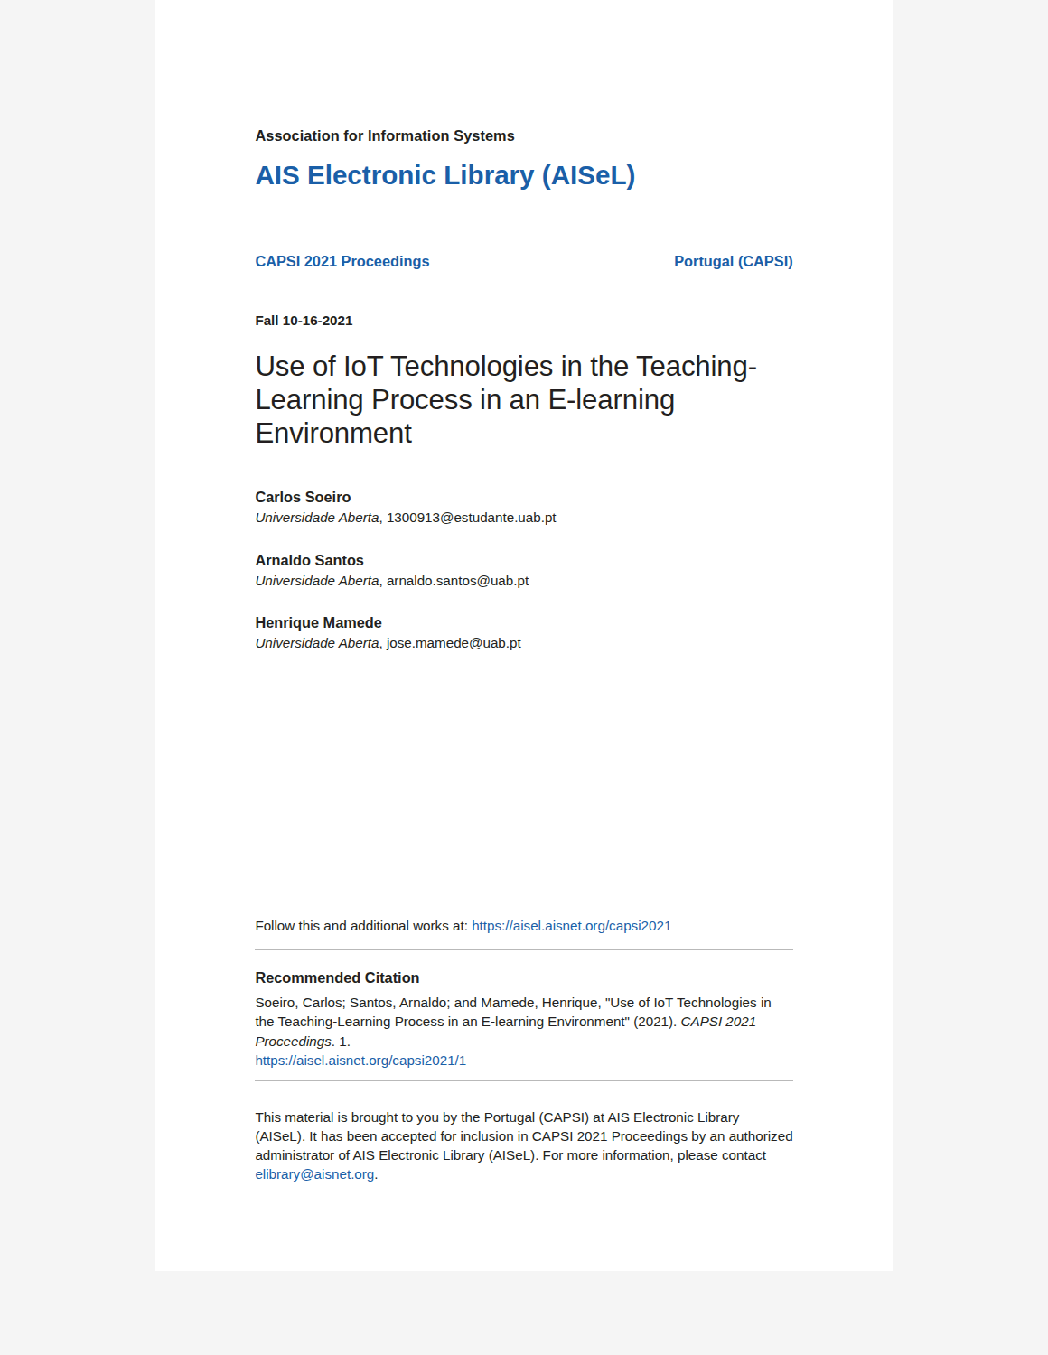Association for Information Systems
AIS Electronic Library (AISeL)
CAPSI 2021 Proceedings Portugal (CAPSI)
Fall 10-16-2021
Use of IoT Technologies in the Teaching-Learning Process in an E-learning Environment
Carlos Soeiro
Universidade Aberta, 1300913@estudante.uab.pt
Arnaldo Santos
Universidade Aberta, arnaldo.santos@uab.pt
Henrique Mamede
Universidade Aberta, jose.mamede@uab.pt
Follow this and additional works at: https://aisel.aisnet.org/capsi2021
Recommended Citation
Soeiro, Carlos; Santos, Arnaldo; and Mamede, Henrique, "Use of IoT Technologies in the Teaching-Learning Process in an E-learning Environment" (2021). CAPSI 2021 Proceedings. 1.
https://aisel.aisnet.org/capsi2021/1
This material is brought to you by the Portugal (CAPSI) at AIS Electronic Library (AISeL). It has been accepted for inclusion in CAPSI 2021 Proceedings by an authorized administrator of AIS Electronic Library (AISeL). For more information, please contact elibrary@aisnet.org.